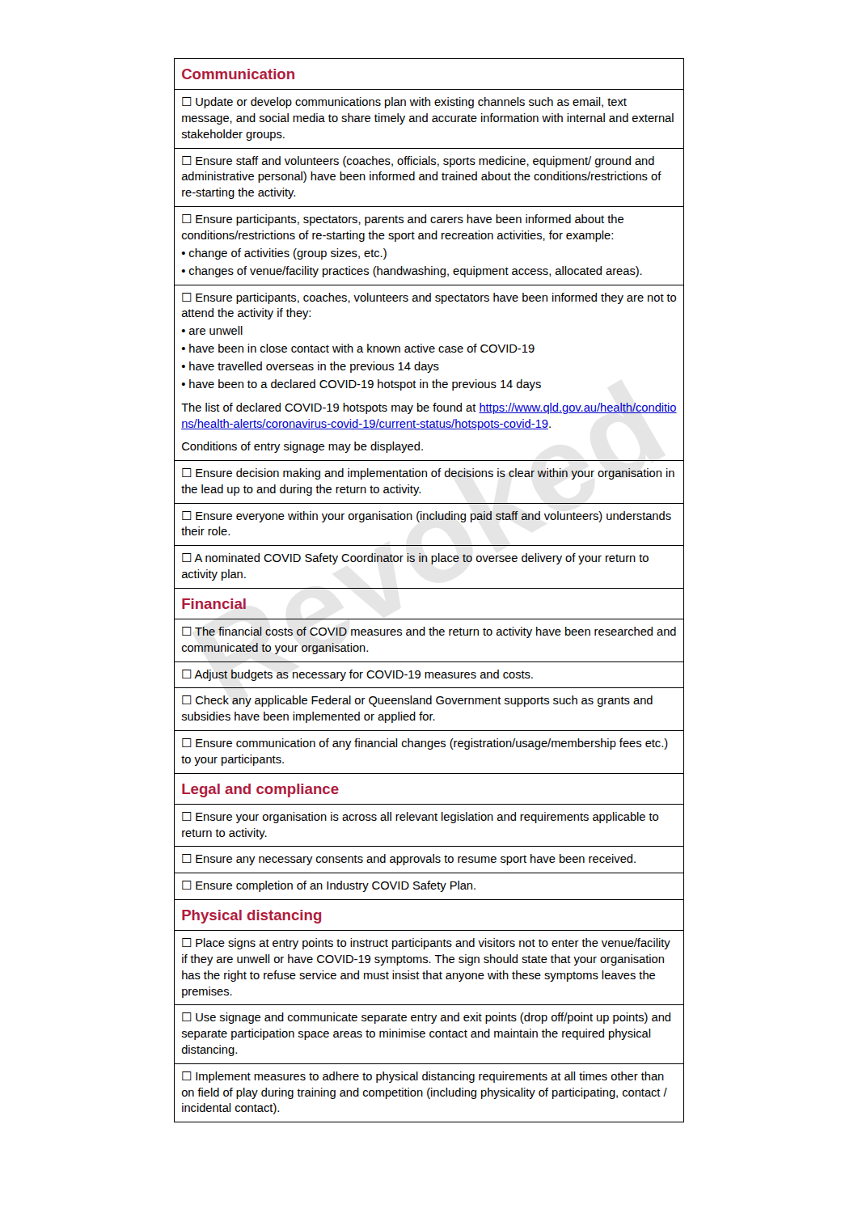Revoked
| Communication |
| ☐ Update or develop communications plan with existing channels such as email, text message, and social media to share timely and accurate information with internal and external stakeholder groups. |
| ☐ Ensure staff and volunteers (coaches, officials, sports medicine, equipment/ ground and administrative personal) have been informed and trained about the conditions/restrictions of re-starting the activity. |
| ☐ Ensure participants, spectators, parents and carers have been informed about the conditions/restrictions of re-starting the sport and recreation activities, for example: • change of activities (group sizes, etc.) • changes of venue/facility practices (handwashing, equipment access, allocated areas). |
| ☐ Ensure participants, coaches, volunteers and spectators have been informed they are not to attend the activity if they: • are unwell • have been in close contact with a known active case of COVID-19 • have travelled overseas in the previous 14 days • have been to a declared COVID-19 hotspot in the previous 14 days The list of declared COVID-19 hotspots may be found at https://www.qld.gov.au/health/conditions/health-alerts/coronavirus-covid-19/current-status/hotspots-covid-19 . Conditions of entry signage may be displayed. |
| ☐ Ensure decision making and implementation of decisions is clear within your organisation in the lead up to and during the return to activity. |
| ☐ Ensure everyone within your organisation (including paid staff and volunteers) understands their role. |
| ☐ A nominated COVID Safety Coordinator is in place to oversee delivery of your return to activity plan. |
| Financial |
| ☐ The financial costs of COVID measures and the return to activity have been researched and communicated to your organisation. |
| ☐ Adjust budgets as necessary for COVID-19 measures and costs. |
| ☐ Check any applicable Federal or Queensland Government supports such as grants and subsidies have been implemented or applied for. |
| ☐ Ensure communication of any financial changes (registration/usage/membership fees etc.) to your participants. |
| Legal and compliance |
| ☐ Ensure your organisation is across all relevant legislation and requirements applicable to return to activity. |
| ☐ Ensure any necessary consents and approvals to resume sport have been received. |
| ☐ Ensure completion of an Industry COVID Safety Plan. |
| Physical distancing |
| ☐ Place signs at entry points to instruct participants and visitors not to enter the venue/facility if they are unwell or have COVID-19 symptoms. The sign should state that your organisation has the right to refuse service and must insist that anyone with these symptoms leaves the premises. |
| ☐ Use signage and communicate separate entry and exit points (drop off/point up points) and separate participation space areas to minimise contact and maintain the required physical distancing. |
| ☐ Implement measures to adhere to physical distancing requirements at all times other than on field of play during training and competition (including physicality of participating, contact / incidental contact). |